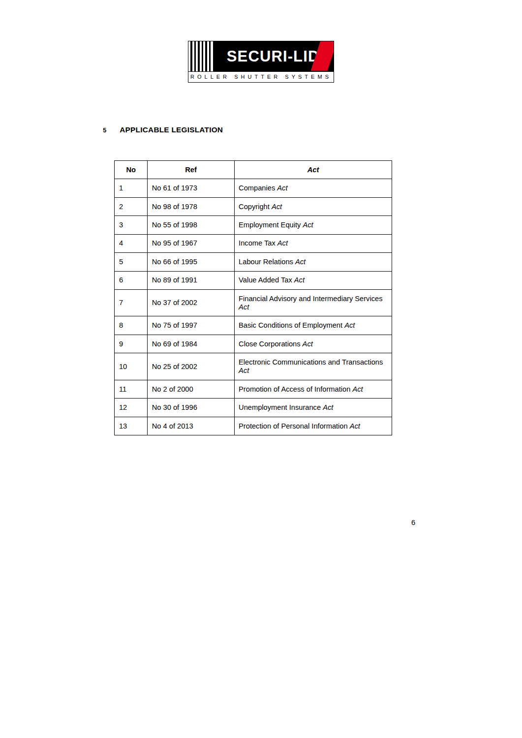SECURI-LID®
ROLLER SHUTTER SYSTEMS
5 APPLICABLE LEGISLATION
| No | Ref | Act |
| --- | --- | --- |
| 1 | No 61 of 1973 | Companies Act |
| 2 | No 98 of 1978 | Copyright Act |
| 3 | No 55 of 1998 | Employment Equity Act |
| 4 | No 95 of 1967 | Income Tax Act |
| 5 | No 66 of 1995 | Labour Relations Act |
| 6 | No 89 of 1991 | Value Added Tax Act |
| 7 | No 37 of 2002 | Financial Advisory and Intermediary Services Act |
| 8 | No 75 of 1997 | Basic Conditions of Employment Act |
| 9 | No 69 of 1984 | Close Corporations Act |
| 10 | No 25 of 2002 | Electronic Communications and Transactions Act |
| 11 | No 2 of 2000 | Promotion of Access of Information Act |
| 12 | No 30 of 1996 | Unemployment Insurance Act |
| 13 | No 4 of 2013 | Protection of Personal Information Act |
6